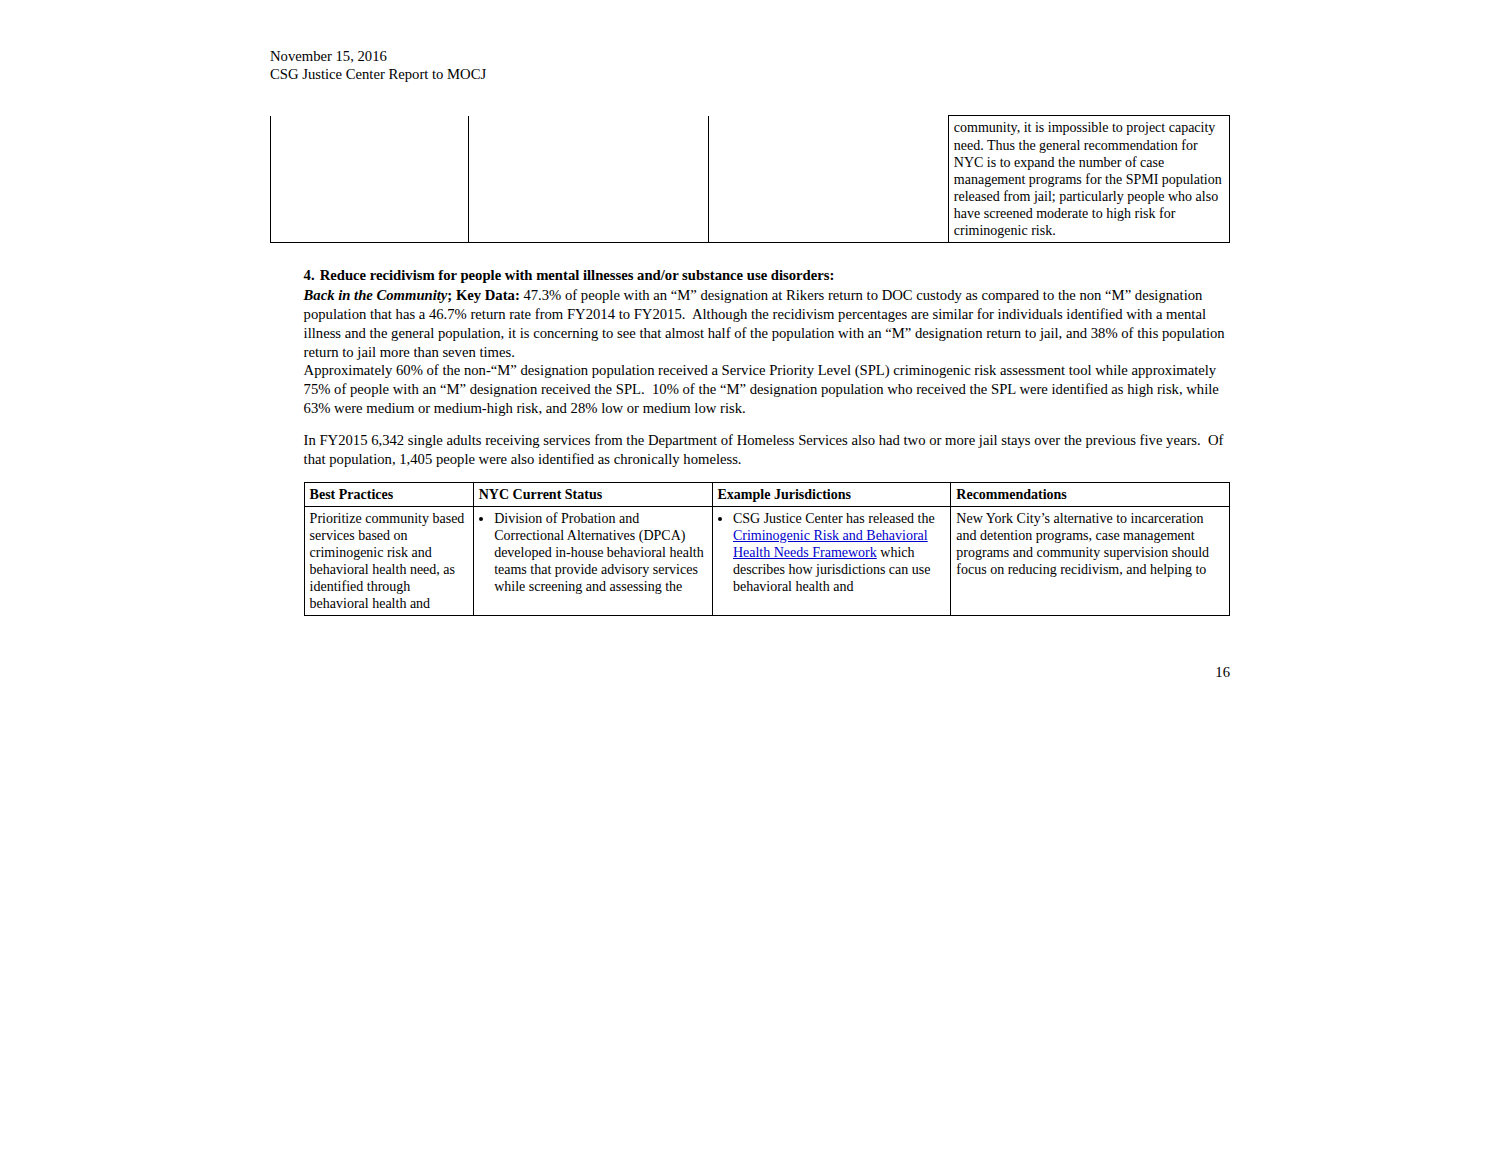November 15, 2016
CSG Justice Center Report to MOCJ
| | | | community, it is impossible to project capacity need. Thus the general recommendation for NYC is to expand the number of case management programs for the SPMI population released from jail; particularly people who also have screened moderate to high risk for criminogenic risk. |
4. Reduce recidivism for people with mental illnesses and/or substance use disorders:
Back in the Community; Key Data: 47.3% of people with an “M” designation at Rikers return to DOC custody as compared to the non “M” designation population that has a 46.7% return rate from FY2014 to FY2015. Although the recidivism percentages are similar for individuals identified with a mental illness and the general population, it is concerning to see that almost half of the population with an “M” designation return to jail, and 38% of this population return to jail more than seven times.
Approximately 60% of the non-“M” designation population received a Service Priority Level (SPL) criminogenic risk assessment tool while approximately 75% of people with an “M” designation received the SPL. 10% of the “M” designation population who received the SPL were identified as high risk, while 63% were medium or medium-high risk, and 28% low or medium low risk.
In FY2015 6,342 single adults receiving services from the Department of Homeless Services also had two or more jail stays over the previous five years. Of that population, 1,405 people were also identified as chronically homeless.
| Best Practices | NYC Current Status | Example Jurisdictions | Recommendations |
| --- | --- | --- | --- |
| Prioritize community based services based on criminogenic risk and behavioral health need, as identified through behavioral health and | Division of Probation and Correctional Alternatives (DPCA) developed in-house behavioral health teams that provide advisory services while screening and assessing the | CSG Justice Center has released the Criminogenic Risk and Behavioral Health Needs Framework which describes how jurisdictions can use behavioral health and | New York City’s alternative to incarceration and detention programs, case management programs and community supervision should focus on reducing recidivism, and helping to |
16